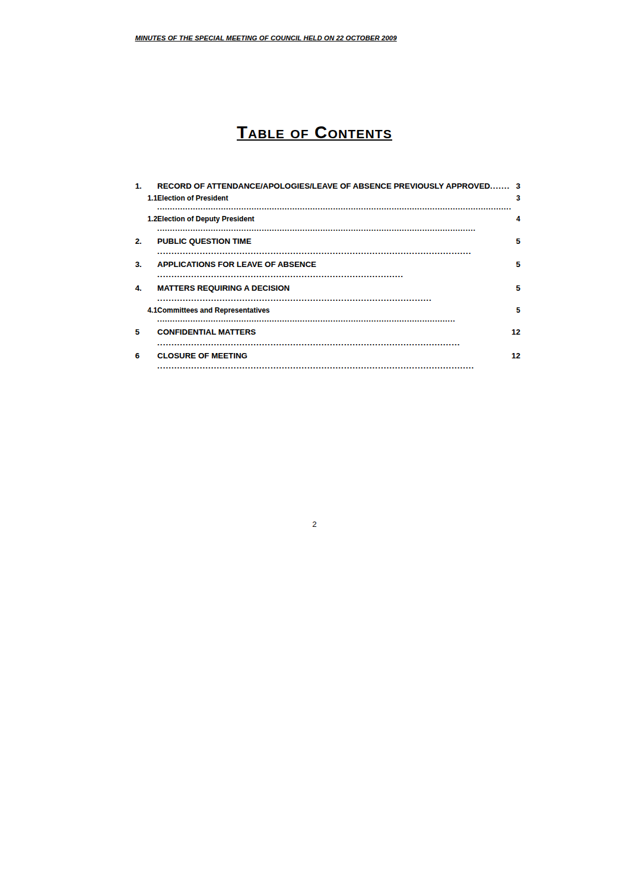MINUTES OF THE SPECIAL MEETING OF COUNCIL HELD ON 22 OCTOBER 2009
Table of Contents
| 1. | RECORD OF ATTENDANCE/APOLOGIES/LEAVE OF ABSENCE PREVIOUSLY APPROVED ....... | 3 |
| 1.1 | Election of President ........................................................................................................................................... | 3 |
| 1.2 | Election of Deputy President ............................................................................................................................. | 4 |
| 2. | PUBLIC QUESTION TIME ............................................................................................................... | 5 |
| 3. | APPLICATIONS FOR LEAVE OF ABSENCE ....................................................................................... | 5 |
| 4. | MATTERS REQUIRING A DECISION ................................................................................................. | 5 |
| 4.1 | Committees and Representatives ..................................................................................................................... | 5 |
| 5 | CONFIDENTIAL MATTERS ........................................................................................................... | 12 |
| 6 | CLOSURE OF MEETING ................................................................................................................ | 12 |
2